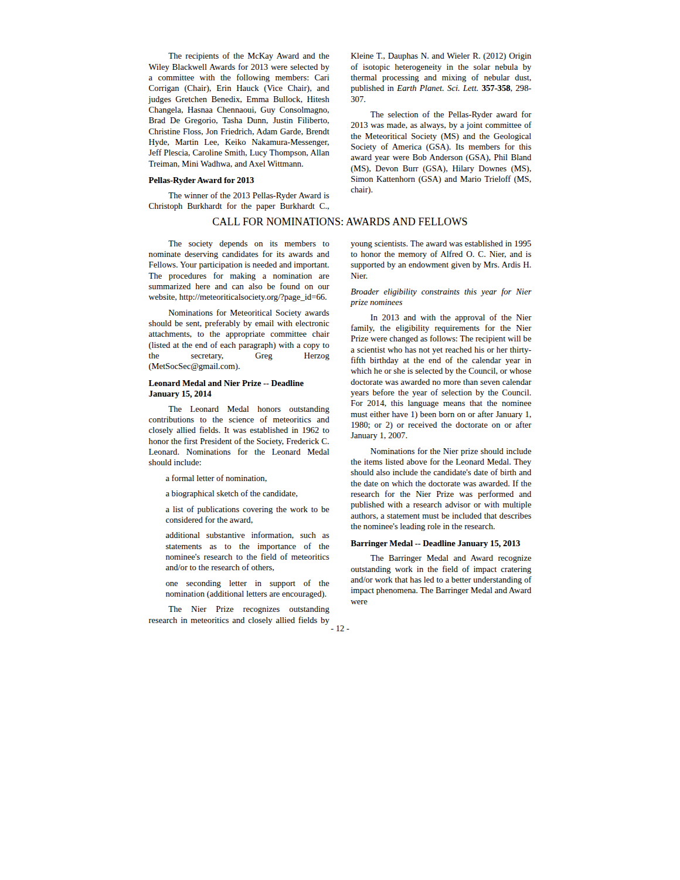The recipients of the McKay Award and the Wiley Blackwell Awards for 2013 were selected by a committee with the following members: Cari Corrigan (Chair), Erin Hauck (Vice Chair), and judges Gretchen Benedix, Emma Bullock, Hitesh Changela, Hasnaa Chennaoui, Guy Consolmagno, Brad De Gregorio, Tasha Dunn, Justin Filiberto, Christine Floss, Jon Friedrich, Adam Garde, Brendt Hyde, Martin Lee, Keiko Nakamura-Messenger, Jeff Plescia, Caroline Smith, Lucy Thompson, Allan Treiman, Mini Wadhwa, and Axel Wittmann.
Pellas-Ryder Award for 2013
The winner of the 2013 Pellas-Ryder Award is Christoph Burkhardt for the paper Burkhardt C., Kleine T., Dauphas N. and Wieler R. (2012) Origin of isotopic heterogeneity in the solar nebula by thermal processing and mixing of nebular dust, published in Earth Planet. Sci. Lett. 357-358, 298-307.
The selection of the Pellas-Ryder award for 2013 was made, as always, by a joint committee of the Meteoritical Society (MS) and the Geological Society of America (GSA). Its members for this award year were Bob Anderson (GSA), Phil Bland (MS), Devon Burr (GSA), Hilary Downes (MS), Simon Kattenhorn (GSA) and Mario Trieloff (MS, chair).
CALL FOR NOMINATIONS: AWARDS AND FELLOWS
The society depends on its members to nominate deserving candidates for its awards and Fellows. Your participation is needed and important. The procedures for making a nomination are summarized here and can also be found on our website, http://meteoriticalsociety.org/?page_id=66.
Nominations for Meteoritical Society awards should be sent, preferably by email with electronic attachments, to the appropriate committee chair (listed at the end of each paragraph) with a copy to the secretary, Greg Herzog (MetSocSec@gmail.com).
Leonard Medal and Nier Prize -- Deadline January 15, 2014
The Leonard Medal honors outstanding contributions to the science of meteoritics and closely allied fields. It was established in 1962 to honor the first President of the Society, Frederick C. Leonard. Nominations for the Leonard Medal should include:
a formal letter of nomination,
a biographical sketch of the candidate,
a list of publications covering the work to be considered for the award,
additional substantive information, such as statements as to the importance of the nominee's research to the field of meteoritics and/or to the research of others,
one seconding letter in support of the nomination (additional letters are encouraged).
The Nier Prize recognizes outstanding research in meteoritics and closely allied fields by young scientists. The award was established in 1995 to honor the memory of Alfred O. C. Nier, and is supported by an endowment given by Mrs. Ardis H. Nier.
Broader eligibility constraints this year for Nier prize nominees
In 2013 and with the approval of the Nier family, the eligibility requirements for the Nier Prize were changed as follows: The recipient will be a scientist who has not yet reached his or her thirty-fifth birthday at the end of the calendar year in which he or she is selected by the Council, or whose doctorate was awarded no more than seven calendar years before the year of selection by the Council. For 2014, this language means that the nominee must either have 1) been born on or after January 1, 1980; or 2) or received the doctorate on or after January 1, 2007.
Nominations for the Nier prize should include the items listed above for the Leonard Medal. They should also include the candidate's date of birth and the date on which the doctorate was awarded. If the research for the Nier Prize was performed and published with a research advisor or with multiple authors, a statement must be included that describes the nominee's leading role in the research.
Barringer Medal -- Deadline January 15, 2013
The Barringer Medal and Award recognize outstanding work in the field of impact cratering and/or work that has led to a better understanding of impact phenomena. The Barringer Medal and Award were
- 12 -